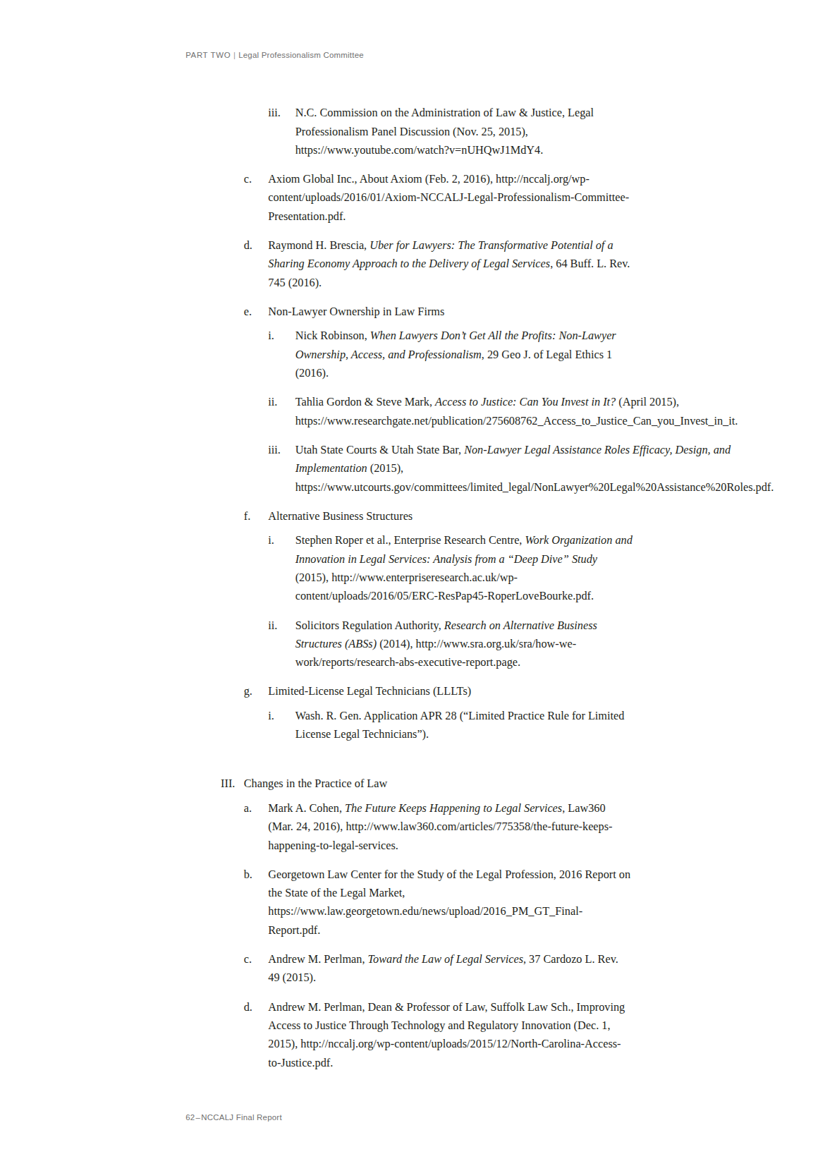Part Two|Legal Professionalism Committee
iii.
N.C. Commission on the Administration of Law & Justice, Legal Professionalism Panel Discussion (Nov. 25, 2015), https://www.youtube.com/watch?v=nUHQwJ1MdY4.
c.
Axiom Global Inc., About Axiom (Feb. 2, 2016), http://nccalj.org/wp-content/uploads/2016/01/Axiom-NCCALJ-Legal-Professionalism-Committee-Presentation.pdf.
d.
Raymond H. Brescia, Uber for Lawyers: The Transformative Potential of a Sharing Economy Approach to the Delivery of Legal Services, 64 Buff. L. Rev. 745 (2016).
e.
Non-Lawyer Ownership in Law Firms
i.
Nick Robinson, When Lawyers Don’t Get All the Profits: Non-Lawyer Ownership, Access, and Professionalism, 29 Geo J. of Legal Ethics 1 (2016).
ii.
Tahlia Gordon & Steve Mark, Access to Justice: Can You Invest in It? (April 2015), https://www.researchgate.net/publication/275608762_Access_to_Justice_Can_you_Invest_in_it.
iii.
Utah State Courts & Utah State Bar, Non-Lawyer Legal Assistance Roles Efficacy, Design, and Implementation (2015), https://www.utcourts.gov/committees/limited_legal/NonLawyer%20Legal%20Assistance%20Roles.pdf.
f.
Alternative Business Structures
i.
Stephen Roper et al., Enterprise Research Centre, Work Organization and Innovation in Legal Services: Analysis from a “Deep Dive” Study (2015), http://www.enterpriseresearch.ac.uk/wp-content/uploads/2016/05/ERC-ResPap45-RoperLoveBourke.pdf.
ii.
Solicitors Regulation Authority, Research on Alternative Business Structures (ABSs) (2014), http://www.sra.org.uk/sra/how-we-work/reports/research-abs-executive-report.page.
g.
Limited-License Legal Technicians (LLLTs)
i.
Wash. R. Gen. Application APR 28 (“Limited Practice Rule for Limited License Legal Technicians”).
III.
Changes in the Practice of Law
a.
Mark A. Cohen, The Future Keeps Happening to Legal Services, Law360 (Mar. 24, 2016), http://www.law360.com/articles/775358/the-future-keeps-happening-to-legal-services.
b.
Georgetown Law Center for the Study of the Legal Profession, 2016 Report on the State of the Legal Market, https://www.law.georgetown.edu/news/upload/2016_PM_GT_Final-Report.pdf.
c.
Andrew M. Perlman, Toward the Law of Legal Services, 37 Cardozo L. Rev. 49 (2015).
d.
Andrew M. Perlman, Dean & Professor of Law, Suffolk Law Sch., Improving Access to Justice Through Technology and Regulatory Innovation (Dec. 1, 2015), http://nccalj.org/wp-content/uploads/2015/12/North-Carolina-Access-to-Justice.pdf.
62 – NCCALJ Final Report